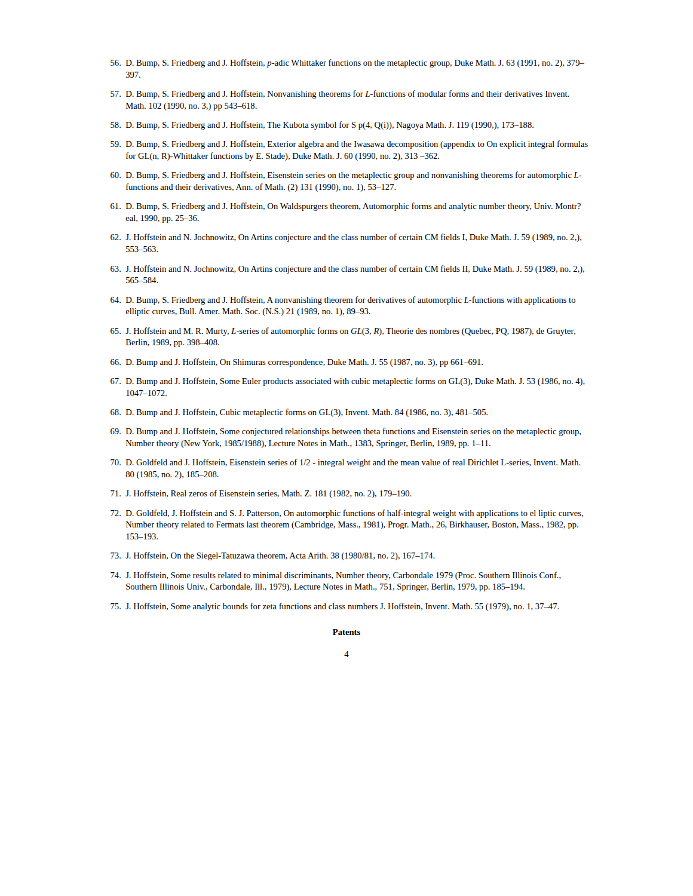56. D. Bump, S. Friedberg and J. Hoffstein, p-adic Whittaker functions on the metaplectic group, Duke Math. J. 63 (1991, no. 2), 379–397.
57. D. Bump, S. Friedberg and J. Hoffstein, Nonvanishing theorems for L-functions of modular forms and their derivatives Invent. Math. 102 (1990, no. 3,) pp 543–618.
58. D. Bump, S. Friedberg and J. Hoffstein, The Kubota symbol for S p(4, Q(i)), Nagoya Math. J. 119 (1990,), 173–188.
59. D. Bump, S. Friedberg and J. Hoffstein, Exterior algebra and the Iwasawa decomposition (appendix to On explicit integral formulas for GL(n, R)-Whittaker functions by E. Stade), Duke Math. J. 60 (1990, no. 2), 313 –362.
60. D. Bump, S. Friedberg and J. Hoffstein, Eisenstein series on the metaplectic group and nonvanishing theorems for automorphic L-functions and their derivatives, Ann. of Math. (2) 131 (1990), no. 1), 53–127.
61. D. Bump, S. Friedberg and J. Hoffstein, On Waldspurgers theorem, Automorphic forms and analytic number theory, Univ. Montr?eal, 1990, pp. 25–36.
62. J. Hoffstein and N. Jochnowitz, On Artins conjecture and the class number of certain CM fields I, Duke Math. J. 59 (1989, no. 2,), 553–563.
63. J. Hoffstein and N. Jochnowitz, On Artins conjecture and the class number of certain CM fields II, Duke Math. J. 59 (1989, no. 2,), 565–584.
64. D. Bump, S. Friedberg and J. Hoffstein, A nonvanishing theorem for derivatives of automorphic L-functions with applications to elliptic curves, Bull. Amer. Math. Soc. (N.S.) 21 (1989, no. 1), 89–93.
65. J. Hoffstein and M. R. Murty, L-series of automorphic forms on GL(3, R), Theorie des nombres (Quebec, PQ, 1987), de Gruyter, Berlin, 1989, pp. 398–408.
66. D. Bump and J. Hoffstein, On Shimuras correspondence, Duke Math. J. 55 (1987, no. 3), pp 661–691.
67. D. Bump and J. Hoffstein, Some Euler products associated with cubic metaplectic forms on GL(3), Duke Math. J. 53 (1986, no. 4), 1047–1072.
68. D. Bump and J. Hoffstein, Cubic metaplectic forms on GL(3), Invent. Math. 84 (1986, no. 3), 481–505.
69. D. Bump and J. Hoffstein, Some conjectured relationships between theta functions and Eisenstein series on the metaplectic group, Number theory (New York, 1985/1988), Lecture Notes in Math., 1383, Springer, Berlin, 1989, pp. 1–11.
70. D. Goldfeld and J. Hoffstein, Eisenstein series of 1/2 - integral weight and the mean value of real Dirichlet L-series, Invent. Math. 80 (1985, no. 2), 185–208.
71. J. Hoffstein, Real zeros of Eisenstein series, Math. Z. 181 (1982, no. 2), 179–190.
72. D. Goldfeld, J. Hoffstein and S. J. Patterson, On automorphic functions of half-integral weight with applications to el liptic curves, Number theory related to Fermats last theorem (Cambridge, Mass., 1981), Progr. Math., 26, Birkhauser, Boston, Mass., 1982, pp. 153–193.
73. J. Hoffstein, On the Siegel-Tatuzawa theorem, Acta Arith. 38 (1980/81, no. 2), 167–174.
74. J. Hoffstein, Some results related to minimal discriminants, Number theory, Carbondale 1979 (Proc. Southern Illinois Conf., Southern Illinois Univ., Carbondale, Ill., 1979), Lecture Notes in Math., 751, Springer, Berlin, 1979, pp. 185–194.
75. J. Hoffstein, Some analytic bounds for zeta functions and class numbers J. Hoffstein, Invent. Math. 55 (1979), no. 1, 37–47.
Patents
4